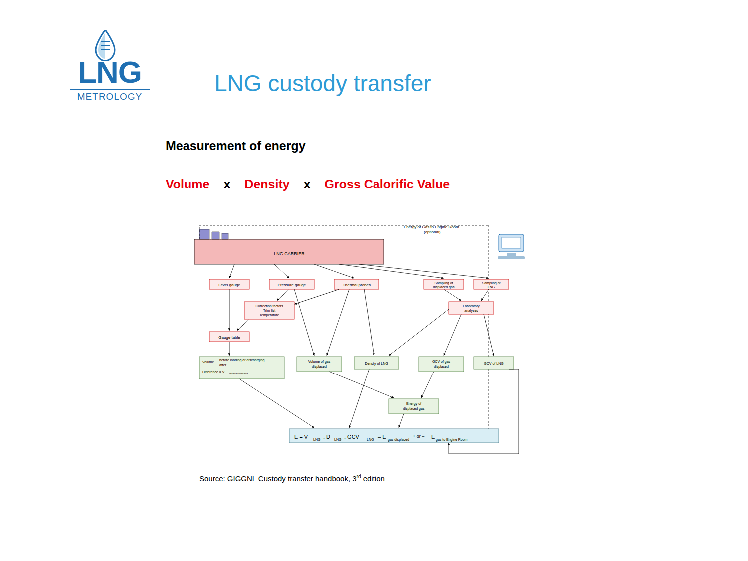LNG
METROLOGY
LNG custody transfer
Measurement of energy
Volume xDensity xGross Calorific Value
LNG CARRIER Energy of Gas to Engine Room (optional) Level gauge Pressure gauge Thermal probes Sampling of displaced gas Sampling of LNG Correction factors Trim-list Temperature Laboratory analyses Gauge table Volume before loading or discharging after Difference = V loaded/unloaded Volume of gas displaced Density of LNG GCV of gas displaced GCV of LNG Energy of displaced gas E = V LNG . D LNG . GCV LNG – E gas displaced + or – E gas to Engine Room
Source: GIGGNL Custody transfer handbook, 3rd edition